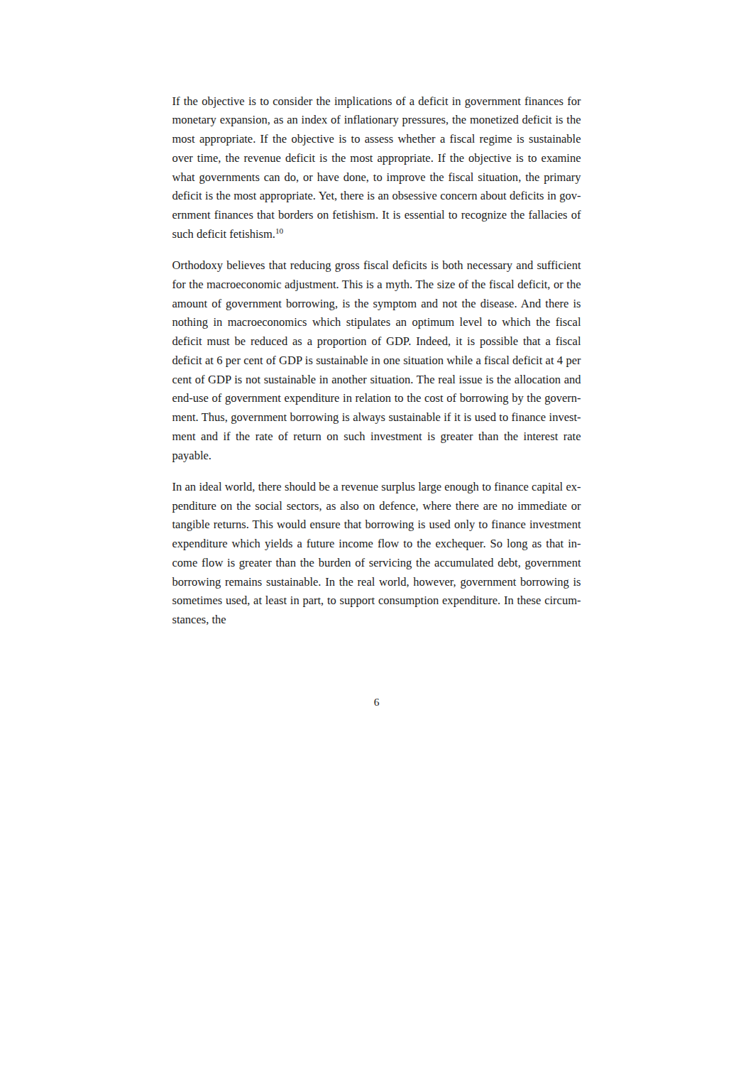If the objective is to consider the implications of a deficit in government finances for monetary expansion, as an index of inflationary pressures, the monetized deficit is the most appropriate. If the objective is to assess whether a fiscal regime is sustainable over time, the revenue deficit is the most appropriate. If the objective is to examine what governments can do, or have done, to improve the fiscal situation, the primary deficit is the most appropriate. Yet, there is an obsessive concern about deficits in government finances that borders on fetishism. It is essential to recognize the fallacies of such deficit fetishism.10
Orthodoxy believes that reducing gross fiscal deficits is both necessary and sufficient for the macroeconomic adjustment. This is a myth. The size of the fiscal deficit, or the amount of government borrowing, is the symptom and not the disease. And there is nothing in macroeconomics which stipulates an optimum level to which the fiscal deficit must be reduced as a proportion of GDP. Indeed, it is possible that a fiscal deficit at 6 per cent of GDP is sustainable in one situation while a fiscal deficit at 4 per cent of GDP is not sustainable in another situation. The real issue is the allocation and end-use of government expenditure in relation to the cost of borrowing by the government. Thus, government borrowing is always sustainable if it is used to finance investment and if the rate of return on such investment is greater than the interest rate payable.
In an ideal world, there should be a revenue surplus large enough to finance capital expenditure on the social sectors, as also on defence, where there are no immediate or tangible returns. This would ensure that borrowing is used only to finance investment expenditure which yields a future income flow to the exchequer. So long as that income flow is greater than the burden of servicing the accumulated debt, government borrowing remains sustainable. In the real world, however, government borrowing is sometimes used, at least in part, to support consumption expenditure. In these circumstances, the
6